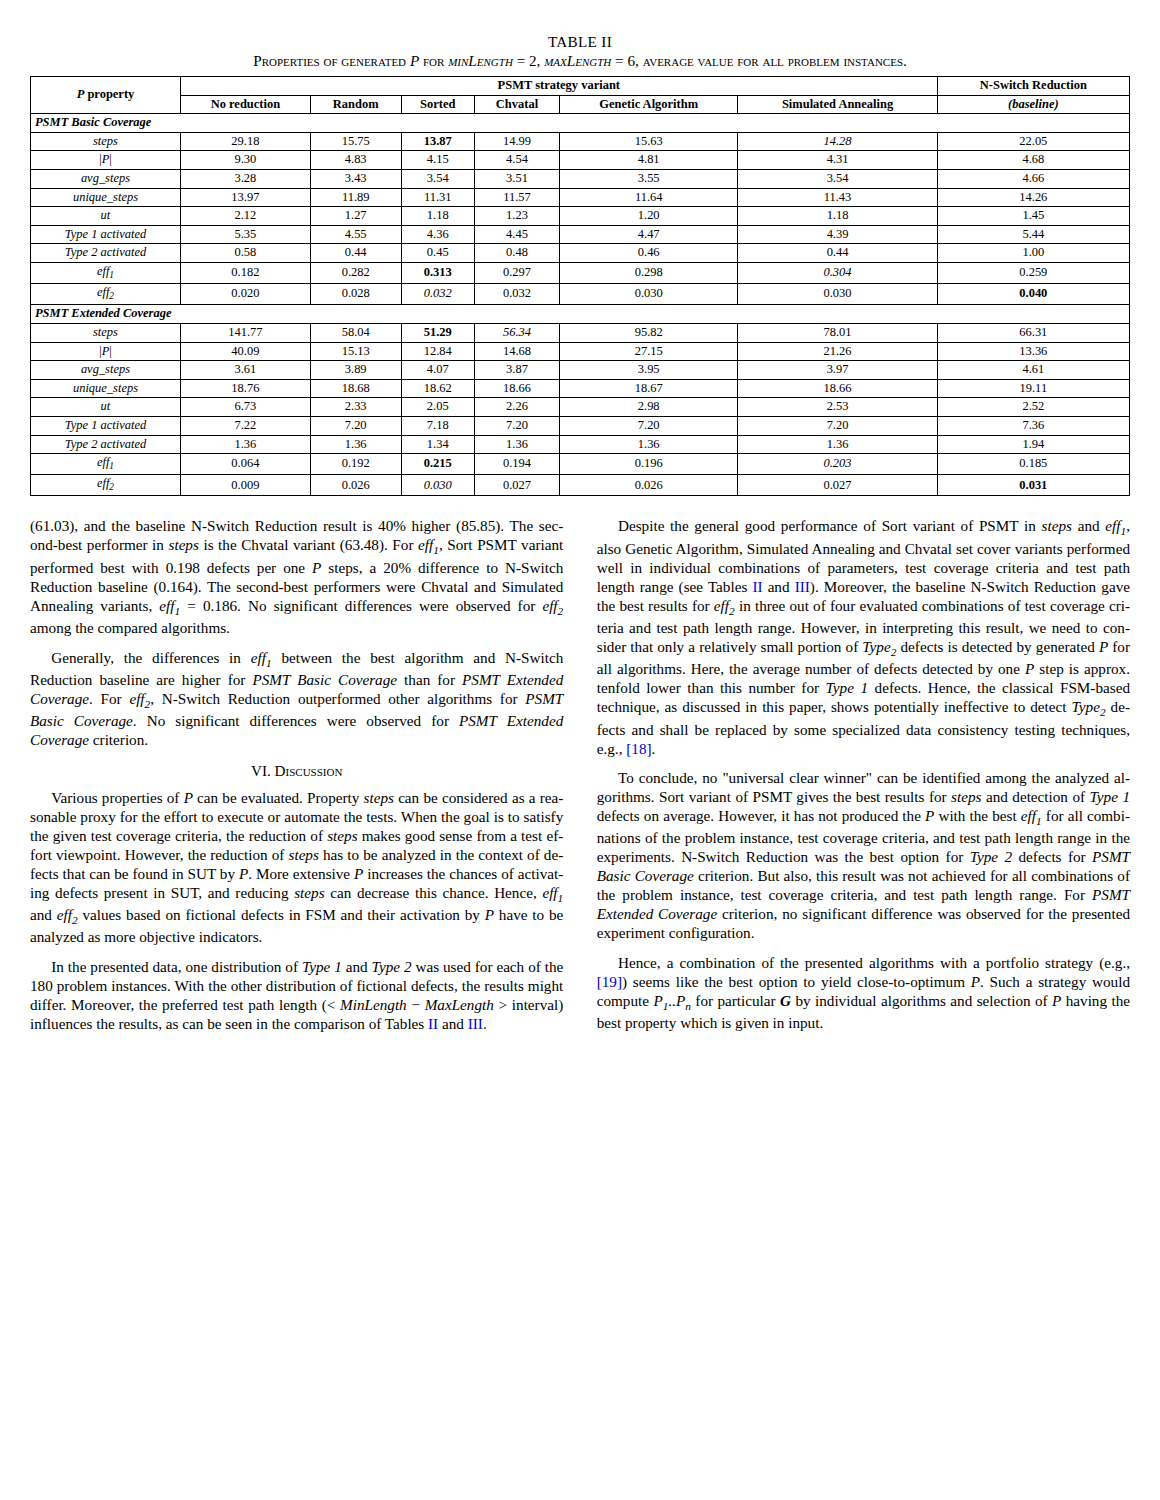TABLE II Properties of generated P for minLength = 2, maxLength = 6, average value for all problem instances.
| P property | PSMT strategy variant | N-Switch Reduction |
| --- | --- | --- |
| No reduction | Random | Sorted | Chvatal | Genetic Algorithm | Simulated Annealing | (baseline) |
| PSMT Basic Coverage |
| steps | 29.18 | 15.75 | 13.87 | 14.99 | 15.63 | 14.28 | 22.05 |
| / P / | 9.30 | 4.83 | 4.15 | 4.54 | 4.81 | 4.31 | 4.68 |
| avg_steps | 3.28 | 3.43 | 3.54 | 3.51 | 3.55 | 3.54 | 4.66 |
| unique_steps | 13.97 | 11.89 | 11.31 | 11.57 | 11.64 | 11.43 | 14.26 |
| ut | 2.12 | 1.27 | 1.18 | 1.23 | 1.20 | 1.18 | 1.45 |
| Type 1 activated | 5.35 | 4.55 | 4.36 | 4.45 | 4.47 | 4.39 | 5.44 |
| Type 2 activated | 0.58 | 0.44 | 0.45 | 0.48 | 0.46 | 0.44 | 1.00 |
| eff 1 | 0.182 | 0.282 | 0.313 | 0.297 | 0.298 | 0.304 | 0.259 |
| eff 2 | 0.020 | 0.028 | 0.032 | 0.032 | 0.030 | 0.030 | 0.040 |
| PSMT Extended Coverage |
| steps | 141.77 | 58.04 | 51.29 | 56.34 | 95.82 | 78.01 | 66.31 |
| / P / | 40.09 | 15.13 | 12.84 | 14.68 | 27.15 | 21.26 | 13.36 |
| avg_steps | 3.61 | 3.89 | 4.07 | 3.87 | 3.95 | 3.97 | 4.61 |
| unique_steps | 18.76 | 18.68 | 18.62 | 18.66 | 18.67 | 18.66 | 19.11 |
| ut | 6.73 | 2.33 | 2.05 | 2.26 | 2.98 | 2.53 | 2.52 |
| Type 1 activated | 7.22 | 7.20 | 7.18 | 7.20 | 7.20 | 7.20 | 7.36 |
| Type 2 activated | 1.36 | 1.36 | 1.34 | 1.36 | 1.36 | 1.36 | 1.94 |
| eff 1 | 0.064 | 0.192 | 0.215 | 0.194 | 0.196 | 0.203 | 0.185 |
| eff 2 | 0.009 | 0.026 | 0.030 | 0.027 | 0.026 | 0.027 | 0.031 |
(61.03), and the baseline N-Switch Reduction result is 40% higher (85.85). The second-best performer in steps is the Chvatal variant (63.48). For eff1, Sort PSMT variant performed best with 0.198 defects per one P steps, a 20% difference to N-Switch Reduction baseline (0.164). The second-best performers were Chvatal and Simulated Annealing variants, eff1 = 0.186. No significant differences were observed for eff2 among the compared algorithms.
Generally, the differences in eff1 between the best algorithm and N-Switch Reduction baseline are higher for PSMT Basic Coverage than for PSMT Extended Coverage. For eff2, N-Switch Reduction outperformed other algorithms for PSMT Basic Coverage. No significant differences were observed for PSMT Extended Coverage criterion.
VI. Discussion
Various properties of P can be evaluated. Property steps can be considered as a reasonable proxy for the effort to execute or automate the tests. When the goal is to satisfy the given test coverage criteria, the reduction of steps makes good sense from a test effort viewpoint. However, the reduction of steps has to be analyzed in the context of defects that can be found in SUT by P. More extensive P increases the chances of activating defects present in SUT, and reducing steps can decrease this chance. Hence, eff1 and eff2 values based on fictional defects in FSM and their activation by P have to be analyzed as more objective indicators.
In the presented data, one distribution of Type 1 and Type 2 was used for each of the 180 problem instances. With the other distribution of fictional defects, the results might differ. Moreover, the preferred test path length (< MinLength − MaxLength > interval) influences the results, as can be seen in the comparison of Tables II and III.
Despite the general good performance of Sort variant of PSMT in steps and eff1, also Genetic Algorithm, Simulated Annealing and Chvatal set cover variants performed well in individual combinations of parameters, test coverage criteria and test path length range (see Tables II and III). Moreover, the baseline N-Switch Reduction gave the best results for eff2 in three out of four evaluated combinations of test coverage criteria and test path length range. However, in interpreting this result, we need to consider that only a relatively small portion of Type2 defects is detected by generated P for all algorithms. Here, the average number of defects detected by one P step is approx. tenfold lower than this number for Type 1 defects. Hence, the classical FSM-based technique, as discussed in this paper, shows potentially ineffective to detect Type2 defects and shall be replaced by some specialized data consistency testing techniques, e.g., [18].
To conclude, no "universal clear winner" can be identified among the analyzed algorithms. Sort variant of PSMT gives the best results for steps and detection of Type 1 defects on average. However, it has not produced the P with the best eff1 for all combinations of the problem instance, test coverage criteria, and test path length range in the experiments. N-Switch Reduction was the best option for Type 2 defects for PSMT Basic Coverage criterion. But also, this result was not achieved for all combinations of the problem instance, test coverage criteria, and test path length range. For PSMT Extended Coverage criterion, no significant difference was observed for the presented experiment configuration.
Hence, a combination of the presented algorithms with a portfolio strategy (e.g., [19]) seems like the best option to yield close-to-optimum P. Such a strategy would compute P1..Pn for particular G by individual algorithms and selection of P having the best property which is given in input.